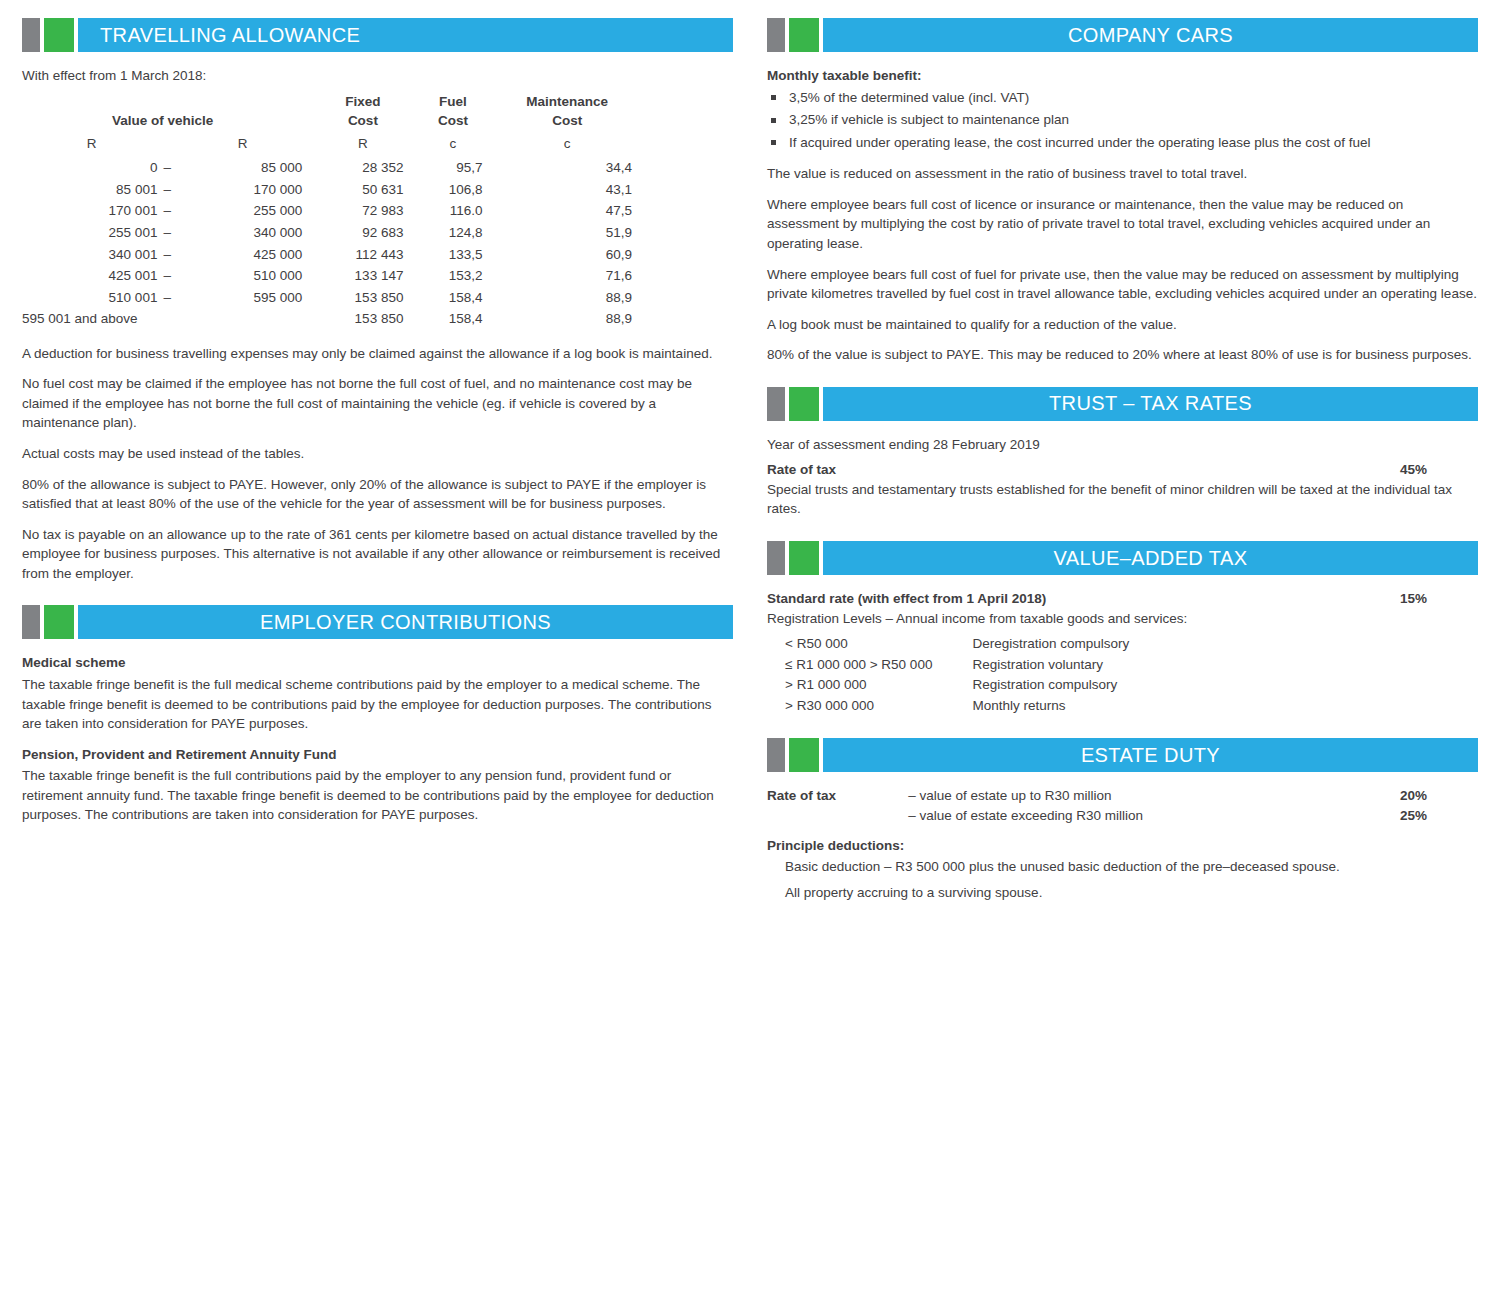TRAVELLING ALLOWANCE
With effect from 1 March 2018:
| Value of vehicle | Fixed Cost | Fuel Cost | Maintenance Cost |
| --- | --- | --- | --- |
| R | | R | R | c | c |
| 0 | – | 85 000 | 28 352 | 95,7 | 34,4 |
| 85 001 | – | 170 000 | 50 631 | 106,8 | 43,1 |
| 170 001 | – | 255 000 | 72 983 | 116.0 | 47,5 |
| 255 001 | – | 340 000 | 92 683 | 124,8 | 51,9 |
| 340 001 | – | 425 000 | 112 443 | 133,5 | 60,9 |
| 425 001 | – | 510 000 | 133 147 | 153,2 | 71,6 |
| 510 001 | – | 595 000 | 153 850 | 158,4 | 88,9 |
| 595 001 and above | 153 850 | 158,4 | 88,9 |
A deduction for business travelling expenses may only be claimed against the allowance if a log book is maintained.
No fuel cost may be claimed if the employee has not borne the full cost of fuel, and no maintenance cost may be claimed if the employee has not borne the full cost of maintaining the vehicle (eg. if vehicle is covered by a maintenance plan).
Actual costs may be used instead of the tables.
80% of the allowance is subject to PAYE. However, only 20% of the allowance is subject to PAYE if the employer is satisfied that at least 80% of the use of the vehicle for the year of assessment will be for business purposes.
No tax is payable on an allowance up to the rate of 361 cents per kilometre based on actual distance travelled by the employee for business purposes. This alternative is not available if any other allowance or reimbursement is received from the employer.
EMPLOYER CONTRIBUTIONS
Medical scheme
The taxable fringe benefit is the full medical scheme contributions paid by the employer to a medical scheme. The taxable fringe benefit is deemed to be contributions paid by the employee for deduction purposes. The contributions are taken into consideration for PAYE purposes.
Pension, Provident and Retirement Annuity Fund
The taxable fringe benefit is the full contributions paid by the employer to any pension fund, provident fund or retirement annuity fund. The taxable fringe benefit is deemed to be contributions paid by the employee for deduction purposes. The contributions are taken into consideration for PAYE purposes.
COMPANY CARS
Monthly taxable benefit:
3,5% of the determined value (incl. VAT)
3,25% if vehicle is subject to maintenance plan
If acquired under operating lease, the cost incurred under the operating lease plus the cost of fuel
The value is reduced on assessment in the ratio of business travel to total travel.
Where employee bears full cost of licence or insurance or maintenance, then the value may be reduced on assessment by multiplying the cost by ratio of private travel to total travel, excluding vehicles acquired under an operating lease.
Where employee bears full cost of fuel for private use, then the value may be reduced on assessment by multiplying private kilometres travelled by fuel cost in travel allowance table, excluding vehicles acquired under an operating lease.
A log book must be maintained to qualify for a reduction of the value.
80% of the value is subject to PAYE. This may be reduced to 20% where at least 80% of use is for business purposes.
TRUST – TAX RATES
Year of assessment ending 28 February 2019
Rate of tax 45%
Special trusts and testamentary trusts established for the benefit of minor children will be taxed at the individual tax rates.
VALUE–ADDED TAX
Standard rate (with effect from 1 April 2018) 15%
Registration Levels – Annual income from taxable goods and services:
| < R50 000 | Deregistration compulsory |
| ≤ R1 000 000 > R50 000 | Registration voluntary |
| > R1 000 000 | Registration compulsory |
| > R30 000 000 | Monthly returns |
ESTATE DUTY
| Rate of tax | – value of estate up to R30 million | 20% |
| | – value of estate exceeding R30 million | 25% |
Principle deductions:
Basic deduction – R3 500 000 plus the unused basic deduction of the pre–deceased spouse.
All property accruing to a surviving spouse.